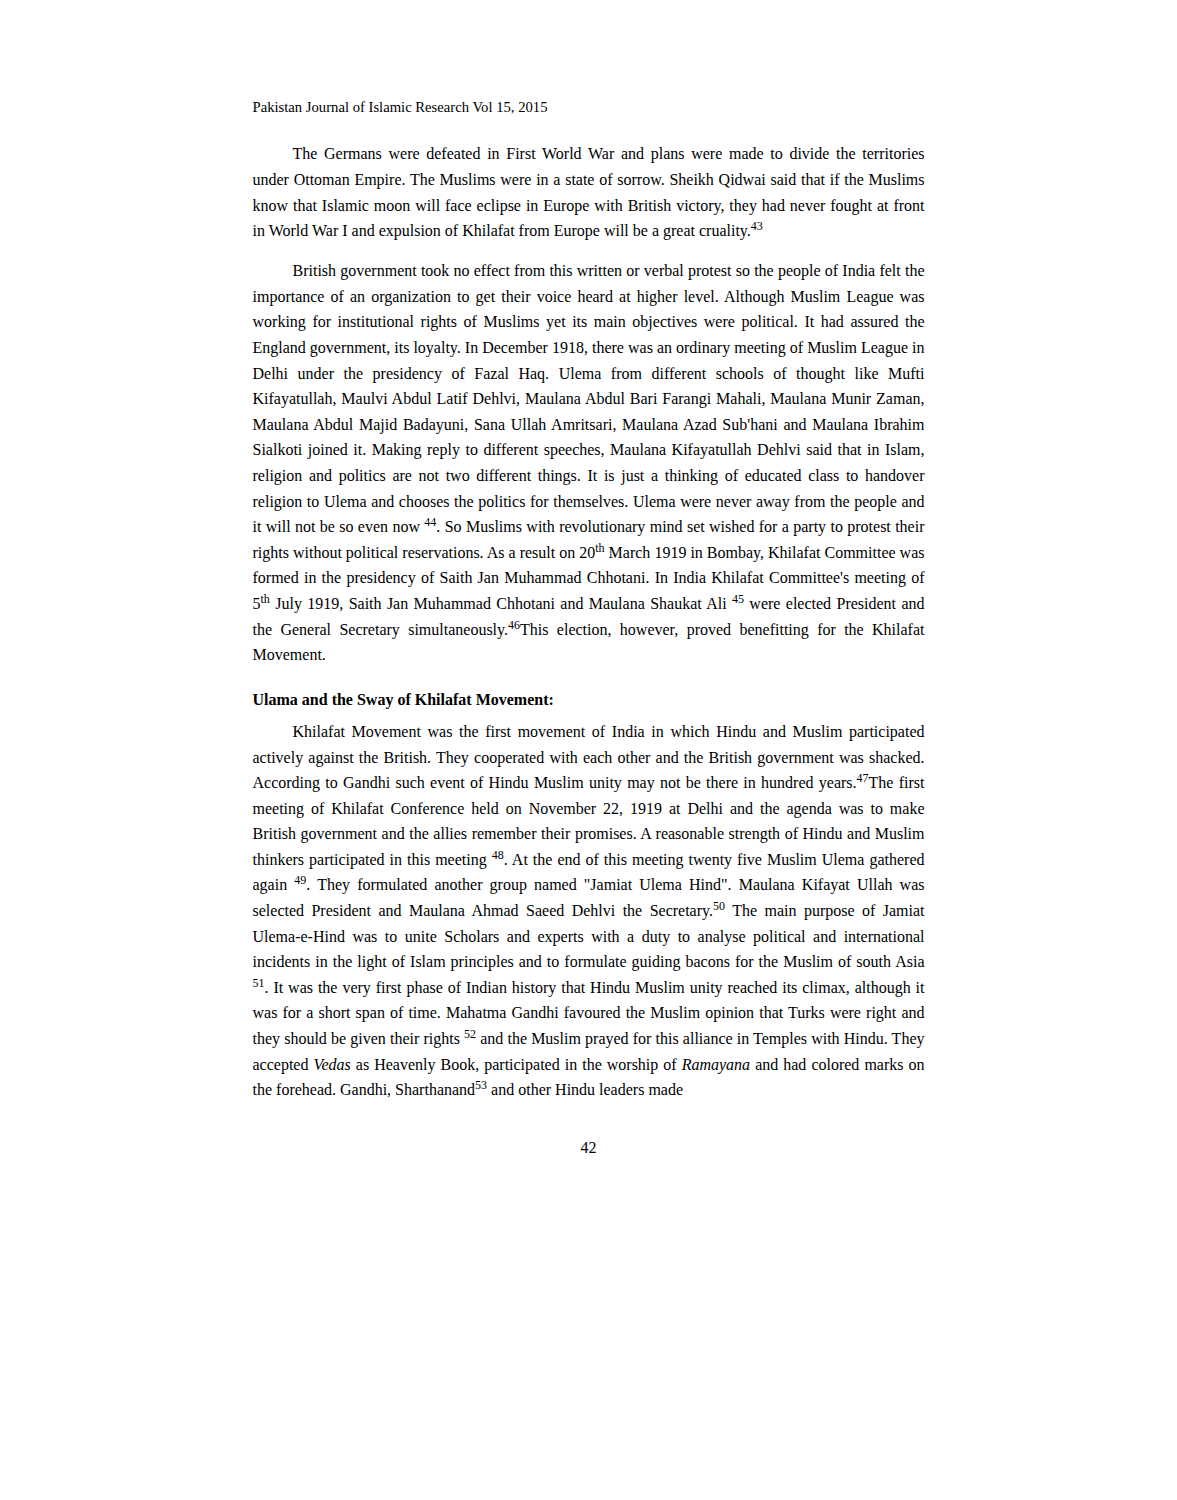Pakistan Journal of Islamic Research Vol 15, 2015
The Germans were defeated in First World War and plans were made to divide the territories under Ottoman Empire. The Muslims were in a state of sorrow. Sheikh Qidwai said that if the Muslims know that Islamic moon will face eclipse in Europe with British victory, they had never fought at front in World War I and expulsion of Khilafat from Europe will be a great cruality.43
British government took no effect from this written or verbal protest so the people of India felt the importance of an organization to get their voice heard at higher level. Although Muslim League was working for institutional rights of Muslims yet its main objectives were political. It had assured the England government, its loyalty. In December 1918, there was an ordinary meeting of Muslim League in Delhi under the presidency of Fazal Haq. Ulema from different schools of thought like Mufti Kifayatullah, Maulvi Abdul Latif Dehlvi, Maulana Abdul Bari Farangi Mahali, Maulana Munir Zaman, Maulana Abdul Majid Badayuni, Sana Ullah Amritsari, Maulana Azad Sub'hani and Maulana Ibrahim Sialkoti joined it. Making reply to different speeches, Maulana Kifayatullah Dehlvi said that in Islam, religion and politics are not two different things. It is just a thinking of educated class to handover religion to Ulema and chooses the politics for themselves. Ulema were never away from the people and it will not be so even now 44. So Muslims with revolutionary mind set wished for a party to protest their rights without political reservations. As a result on 20th March 1919 in Bombay, Khilafat Committee was formed in the presidency of Saith Jan Muhammad Chhotani. In India Khilafat Committee's meeting of 5th July 1919, Saith Jan Muhammad Chhotani and Maulana Shaukat Ali 45 were elected President and the General Secretary simultaneously.46This election, however, proved benefitting for the Khilafat Movement.
Ulama and the Sway of Khilafat Movement:
Khilafat Movement was the first movement of India in which Hindu and Muslim participated actively against the British. They cooperated with each other and the British government was shacked. According to Gandhi such event of Hindu Muslim unity may not be there in hundred years.47The first meeting of Khilafat Conference held on November 22, 1919 at Delhi and the agenda was to make British government and the allies remember their promises. A reasonable strength of Hindu and Muslim thinkers participated in this meeting 48. At the end of this meeting twenty five Muslim Ulema gathered again 49. They formulated another group named "Jamiat Ulema Hind". Maulana Kifayat Ullah was selected President and Maulana Ahmad Saeed Dehlvi the Secretary.50 The main purpose of Jamiat Ulema-e-Hind was to unite Scholars and experts with a duty to analyse political and international incidents in the light of Islam principles and to formulate guiding bacons for the Muslim of south Asia 51. It was the very first phase of Indian history that Hindu Muslim unity reached its climax, although it was for a short span of time. Mahatma Gandhi favoured the Muslim opinion that Turks were right and they should be given their rights 52 and the Muslim prayed for this alliance in Temples with Hindu. They accepted Vedas as Heavenly Book, participated in the worship of Ramayana and had colored marks on the forehead. Gandhi, Sharthanand53 and other Hindu leaders made
42